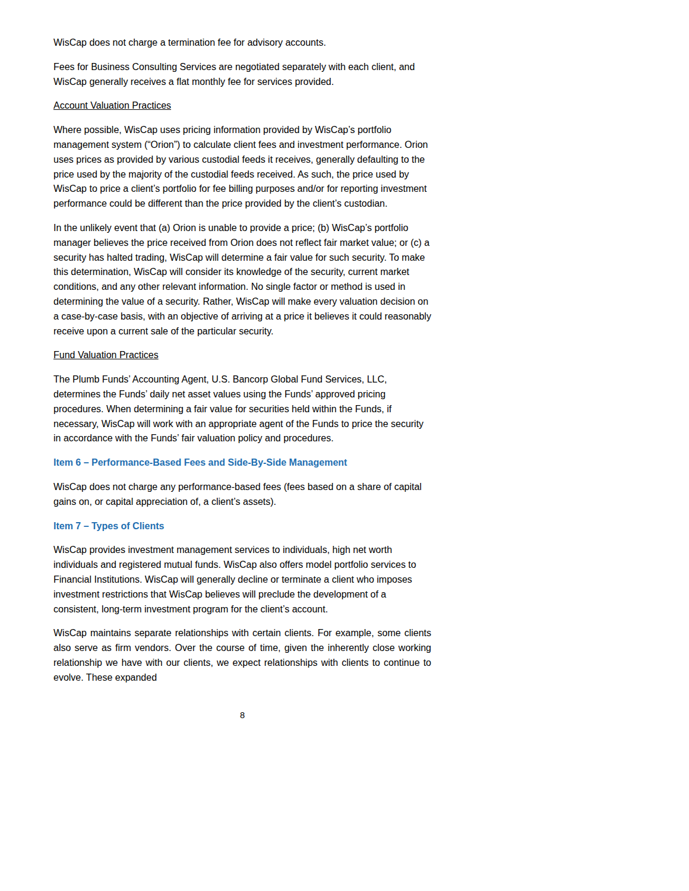WisCap does not charge a termination fee for advisory accounts.
Fees for Business Consulting Services are negotiated separately with each client, and WisCap generally receives a flat monthly fee for services provided.
Account Valuation Practices
Where possible, WisCap uses pricing information provided by WisCap’s portfolio management system (“Orion”) to calculate client fees and investment performance. Orion uses prices as provided by various custodial feeds it receives, generally defaulting to the price used by the majority of the custodial feeds received. As such, the price used by WisCap to price a client’s portfolio for fee billing purposes and/or for reporting investment performance could be different than the price provided by the client’s custodian.
In the unlikely event that (a) Orion is unable to provide a price; (b) WisCap’s portfolio manager believes the price received from Orion does not reflect fair market value; or (c) a security has halted trading, WisCap will determine a fair value for such security. To make this determination, WisCap will consider its knowledge of the security, current market conditions, and any other relevant information. No single factor or method is used in determining the value of a security. Rather, WisCap will make every valuation decision on a case-by-case basis, with an objective of arriving at a price it believes it could reasonably receive upon a current sale of the particular security.
Fund Valuation Practices
The Plumb Funds’ Accounting Agent, U.S. Bancorp Global Fund Services, LLC, determines the Funds’ daily net asset values using the Funds’ approved pricing procedures. When determining a fair value for securities held within the Funds, if necessary, WisCap will work with an appropriate agent of the Funds to price the security in accordance with the Funds’ fair valuation policy and procedures.
Item 6 – Performance-Based Fees and Side-By-Side Management
WisCap does not charge any performance-based fees (fees based on a share of capital gains on, or capital appreciation of, a client’s assets).
Item 7 – Types of Clients
WisCap provides investment management services to individuals, high net worth individuals and registered mutual funds. WisCap also offers model portfolio services to Financial Institutions. WisCap will generally decline or terminate a client who imposes investment restrictions that WisCap believes will preclude the development of a consistent, long-term investment program for the client’s account.
WisCap maintains separate relationships with certain clients. For example, some clients also serve as firm vendors. Over the course of time, given the inherently close working relationship we have with our clients, we expect relationships with clients to continue to evolve. These expanded
8